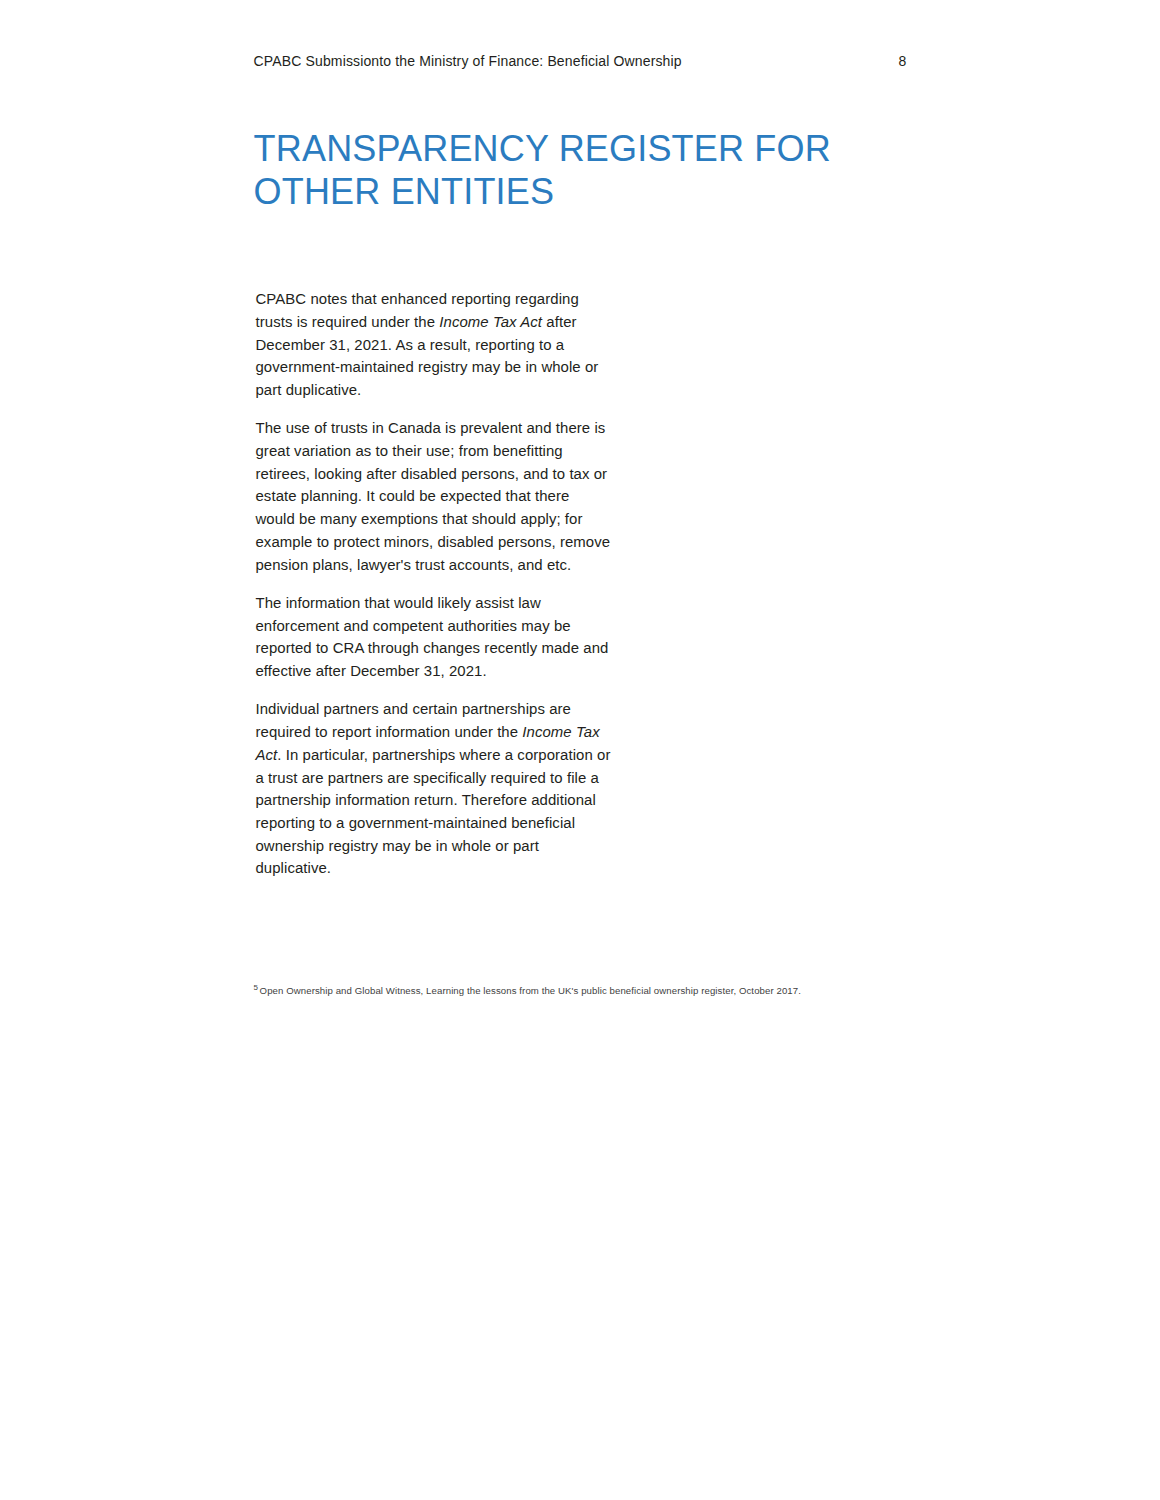CPABC Submissionto the Ministry of Finance: Beneficial Ownership 8
TRANSPARENCY REGISTER FOR OTHER ENTITIES
CPABC notes that enhanced reporting regarding trusts is required under the Income Tax Act after December 31, 2021. As a result, reporting to a government-maintained registry may be in whole or part duplicative.
The use of trusts in Canada is prevalent and there is great variation as to their use; from benefitting retirees, looking after disabled persons, and to tax or estate planning. It could be expected that there would be many exemptions that should apply; for example to protect minors, disabled persons, remove pension plans, lawyer's trust accounts, and etc.
The information that would likely assist law enforcement and competent authorities may be reported to CRA through changes recently made and effective after December 31, 2021.
Individual partners and certain partnerships are required to report information under the Income Tax Act. In particular, partnerships where a corporation or a trust are partners are specifically required to file a partnership information return. Therefore additional reporting to a government-maintained beneficial ownership registry may be in whole or part duplicative.
5Open Ownership and Global Witness, Learning the lessons from the UK's public beneficial ownership register, October 2017.